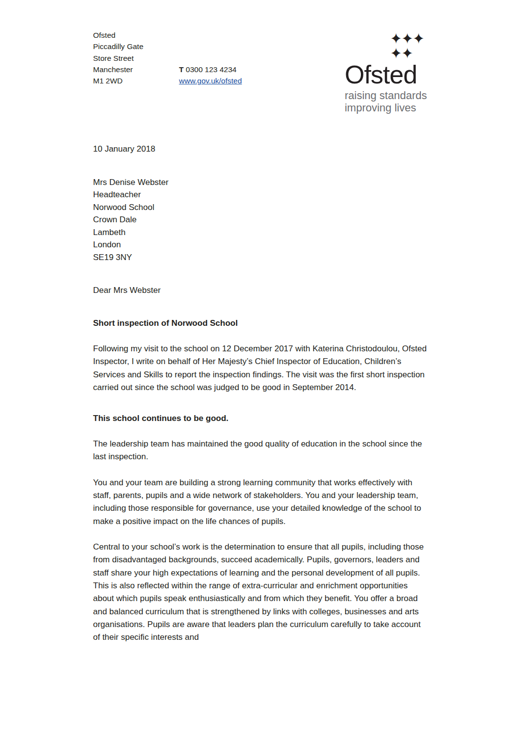Ofsted
Piccadilly Gate
Store Street
Manchester T 0300 123 4234
M1 2WD www.gov.uk/ofsted
✦✦✦
✦✦
Ofsted
raising standards
improving lives
10 January 2018
Mrs Denise Webster
Headteacher
Norwood School
Crown Dale
Lambeth
London
SE19 3NY
Dear Mrs Webster
Short inspection of Norwood School
Following my visit to the school on 12 December 2017 with Katerina Christodoulou, Ofsted Inspector, I write on behalf of Her Majesty’s Chief Inspector of Education, Children’s Services and Skills to report the inspection findings. The visit was the first short inspection carried out since the school was judged to be good in September 2014.
This school continues to be good.
The leadership team has maintained the good quality of education in the school since the last inspection.
You and your team are building a strong learning community that works effectively with staff, parents, pupils and a wide network of stakeholders. You and your leadership team, including those responsible for governance, use your detailed knowledge of the school to make a positive impact on the life chances of pupils.
Central to your school’s work is the determination to ensure that all pupils, including those from disadvantaged backgrounds, succeed academically. Pupils, governors, leaders and staff share your high expectations of learning and the personal development of all pupils. This is also reflected within the range of extra-curricular and enrichment opportunities about which pupils speak enthusiastically and from which they benefit. You offer a broad and balanced curriculum that is strengthened by links with colleges, businesses and arts organisations. Pupils are aware that leaders plan the curriculum carefully to take account of their specific interests and